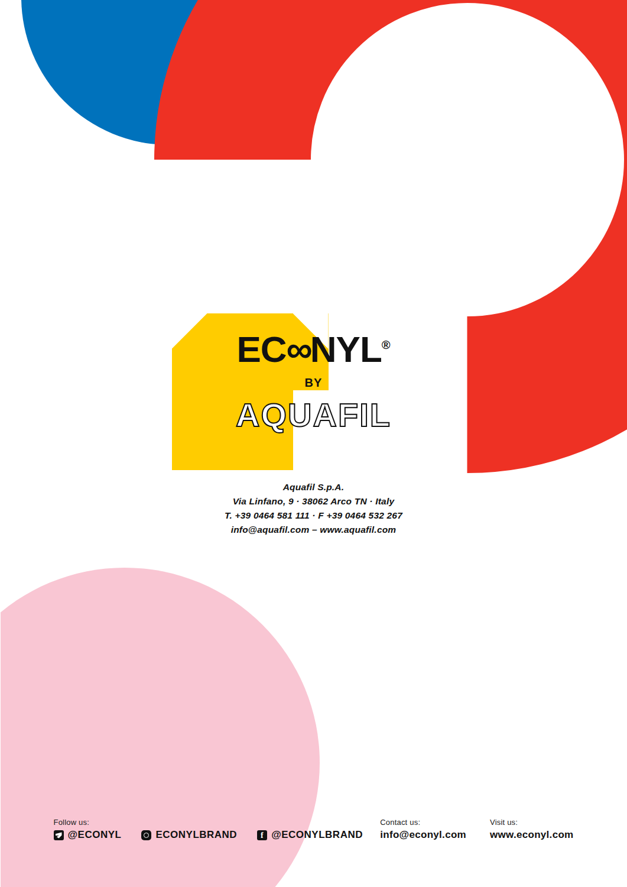EC∞NYL®
BY
AQUAFIL
Aquafil S.p.A.
Via Linfano, 9 · 38062 Arco TN · Italy
T. +39 0464 581 111 · F +39 0464 532 267
info@aquafil.com – www.aquafil.com
Follow us:
@ECONYL ECONYLBRAND @ECONYLBRAND
Contact us:
info@econyl.com
Visit us:
www.econyl.com